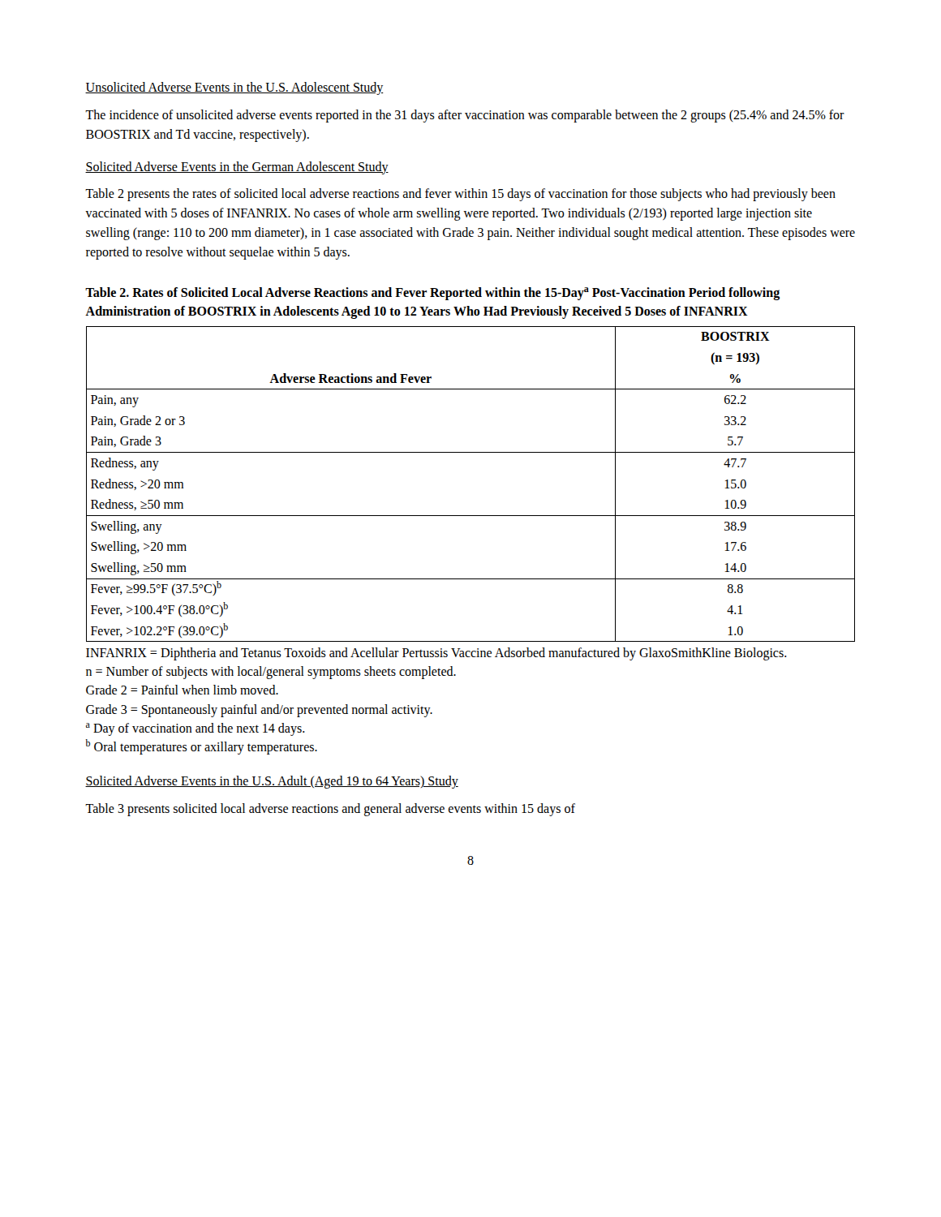Unsolicited Adverse Events in the U.S. Adolescent Study
The incidence of unsolicited adverse events reported in the 31 days after vaccination was comparable between the 2 groups (25.4% and 24.5% for BOOSTRIX and Td vaccine, respectively).
Solicited Adverse Events in the German Adolescent Study
Table 2 presents the rates of solicited local adverse reactions and fever within 15 days of vaccination for those subjects who had previously been vaccinated with 5 doses of INFANRIX. No cases of whole arm swelling were reported. Two individuals (2/193) reported large injection site swelling (range: 110 to 200 mm diameter), in 1 case associated with Grade 3 pain. Neither individual sought medical attention. These episodes were reported to resolve without sequelae within 5 days.
Table 2. Rates of Solicited Local Adverse Reactions and Fever Reported within the 15-Daya Post-Vaccination Period following Administration of BOOSTRIX in Adolescents Aged 10 to 12 Years Who Had Previously Received 5 Doses of INFANRIX
| | BOOSTRIX |
| | (n = 193) |
| Adverse Reactions and Fever | % |
| Pain, any | 62.2 |
| Pain, Grade 2 or 3 | 33.2 |
| Pain, Grade 3 | 5.7 |
| Redness, any | 47.7 |
| Redness, >20 mm | 15.0 |
| Redness, ≥50 mm | 10.9 |
| Swelling, any | 38.9 |
| Swelling, >20 mm | 17.6 |
| Swelling, ≥50 mm | 14.0 |
| Fever, ≥99.5°F (37.5°C) b | 8.8 |
| Fever, >100.4°F (38.0°C) b | 4.1 |
| Fever, >102.2°F (39.0°C) b | 1.0 |
INFANRIX = Diphtheria and Tetanus Toxoids and Acellular Pertussis Vaccine Adsorbed manufactured by GlaxoSmithKline Biologics.
n = Number of subjects with local/general symptoms sheets completed.
Grade 2 = Painful when limb moved.
Grade 3 = Spontaneously painful and/or prevented normal activity.
a Day of vaccination and the next 14 days.
b Oral temperatures or axillary temperatures.
Solicited Adverse Events in the U.S. Adult (Aged 19 to 64 Years) Study
Table 3 presents solicited local adverse reactions and general adverse events within 15 days of
8